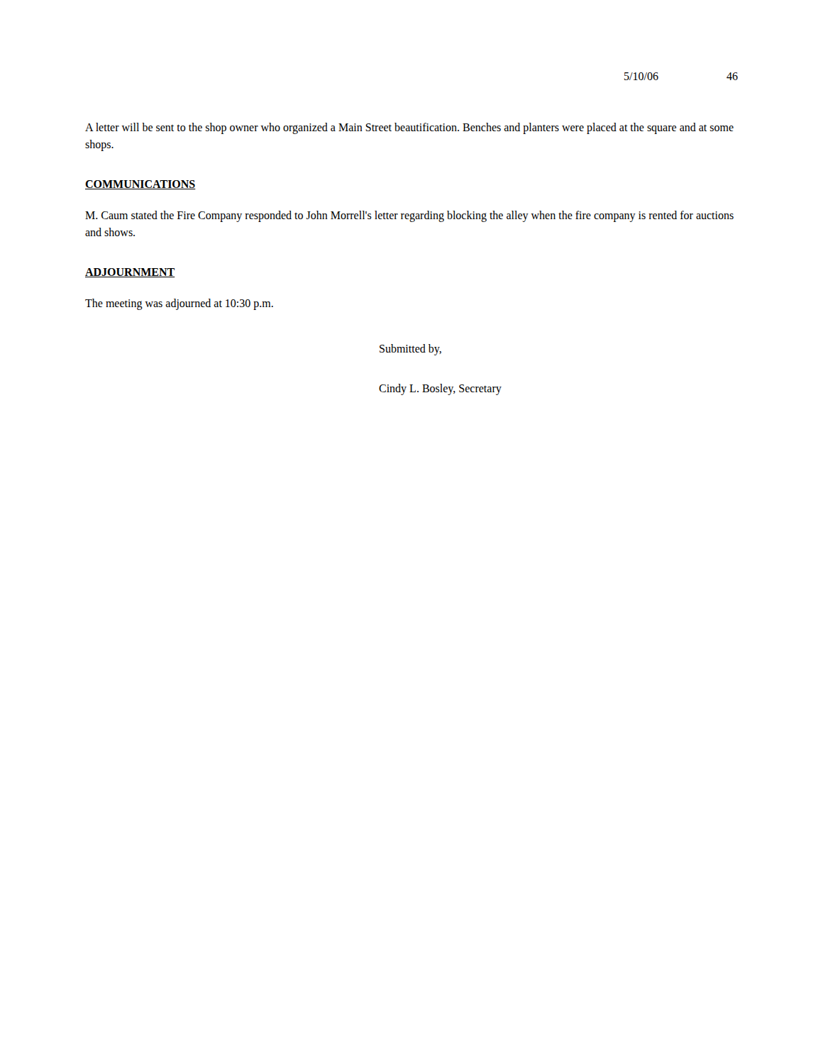5/10/06 46
A letter will be sent to the shop owner who organized a Main Street beautification. Benches and planters were placed at the square and at some shops.
Communications
M. Caum stated the Fire Company responded to John Morrell's letter regarding blocking the alley when the fire company is rented for auctions and shows.
Adjournment
The meeting was adjourned at 10:30 p.m.
Submitted by,
Cindy L. Bosley, Secretary